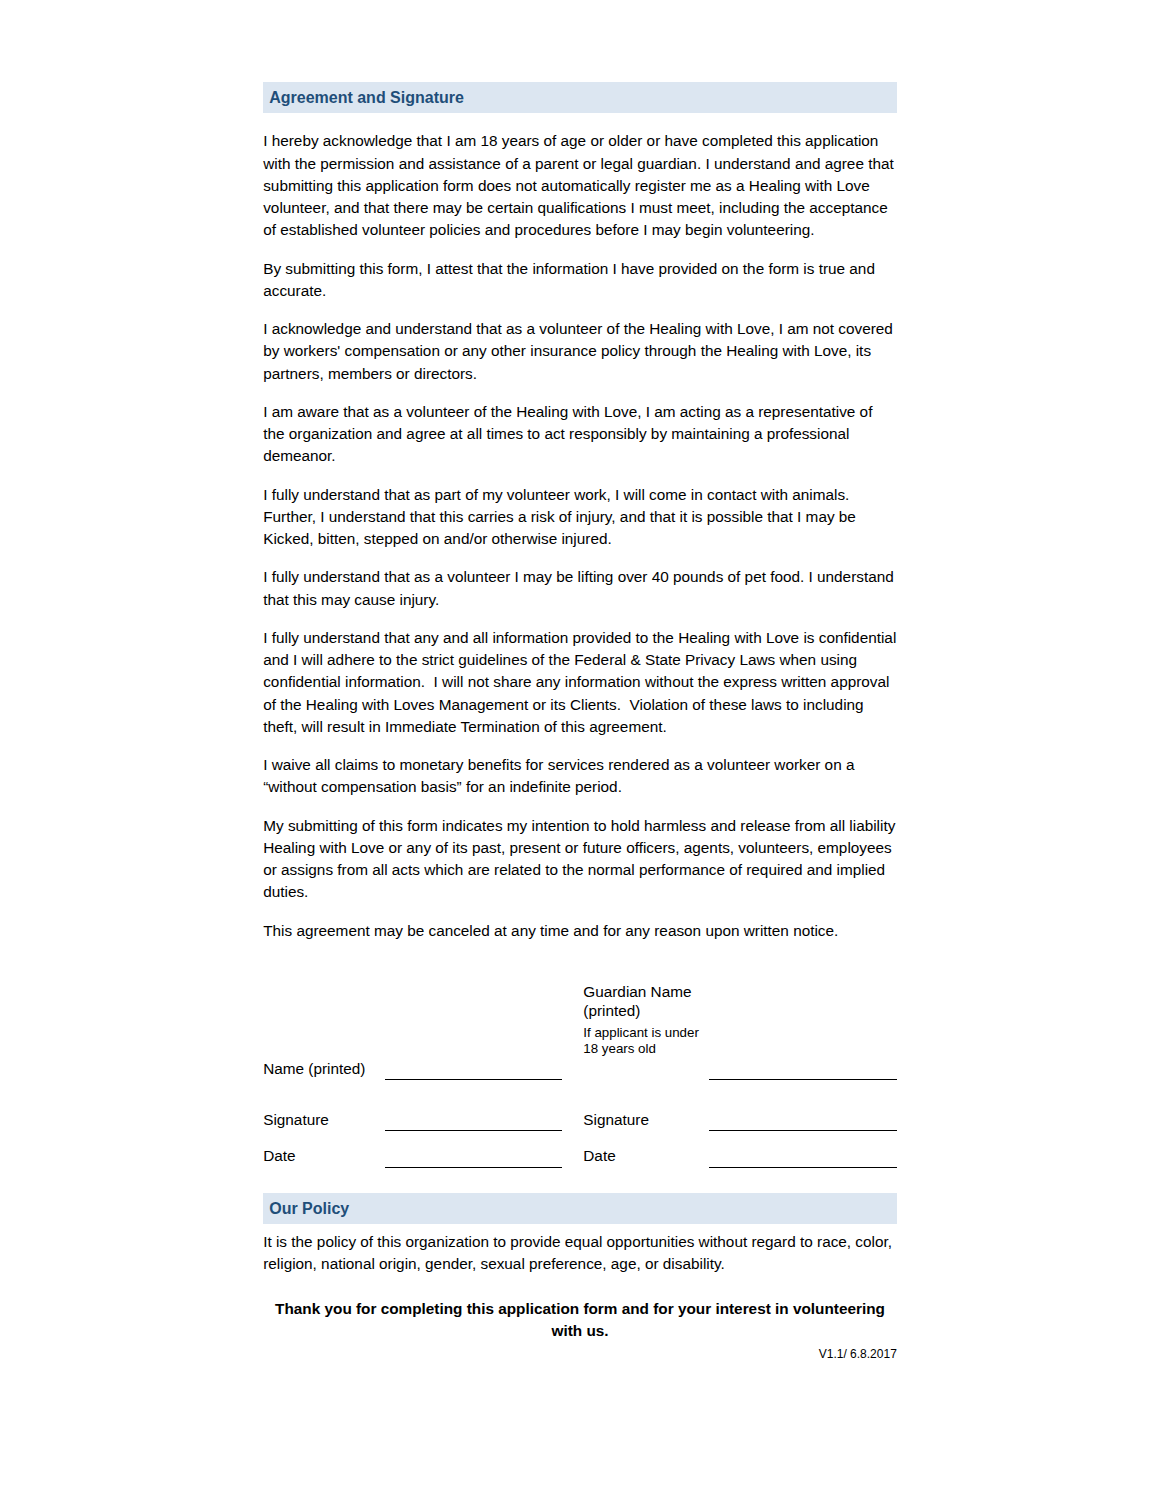Agreement and Signature
I hereby acknowledge that I am 18 years of age or older or have completed this application with the permission and assistance of a parent or legal guardian. I understand and agree that submitting this application form does not automatically register me as a Healing with Love volunteer, and that there may be certain qualifications I must meet, including the acceptance of established volunteer policies and procedures before I may begin volunteering.
By submitting this form, I attest that the information I have provided on the form is true and accurate.
I acknowledge and understand that as a volunteer of the Healing with Love, I am not covered by workers' compensation or any other insurance policy through the Healing with Love, its partners, members or directors.
I am aware that as a volunteer of the Healing with Love, I am acting as a representative of the organization and agree at all times to act responsibly by maintaining a professional demeanor.
I fully understand that as part of my volunteer work, I will come in contact with animals. Further, I understand that this carries a risk of injury, and that it is possible that I may be Kicked, bitten, stepped on and/or otherwise injured.
I fully understand that as a volunteer I may be lifting over 40 pounds of pet food. I understand that this may cause injury.
I fully understand that any and all information provided to the Healing with Love is confidential and I will adhere to the strict guidelines of the Federal & State Privacy Laws when using confidential information. I will not share any information without the express written approval of the Healing with Loves Management or its Clients. Violation of these laws to including theft, will result in Immediate Termination of this agreement.
I waive all claims to monetary benefits for services rendered as a volunteer worker on a “without compensation basis” for an indefinite period.
My submitting of this form indicates my intention to hold harmless and release from all liability Healing with Love or any of its past, present or future officers, agents, volunteers, employees or assigns from all acts which are related to the normal performance of required and implied duties.
This agreement may be canceled at any time and for any reason upon written notice.
| | | | Guardian Name (printed) If applicant is under 18 years old | |
| Name (printed) | | | | |
| Signature | | | Signature | |
| Date | | | Date | |
Our Policy
It is the policy of this organization to provide equal opportunities without regard to race, color, religion, national origin, gender, sexual preference, age, or disability.
Thank you for completing this application form and for your interest in volunteering with us.
V1.1/ 6.8.2017